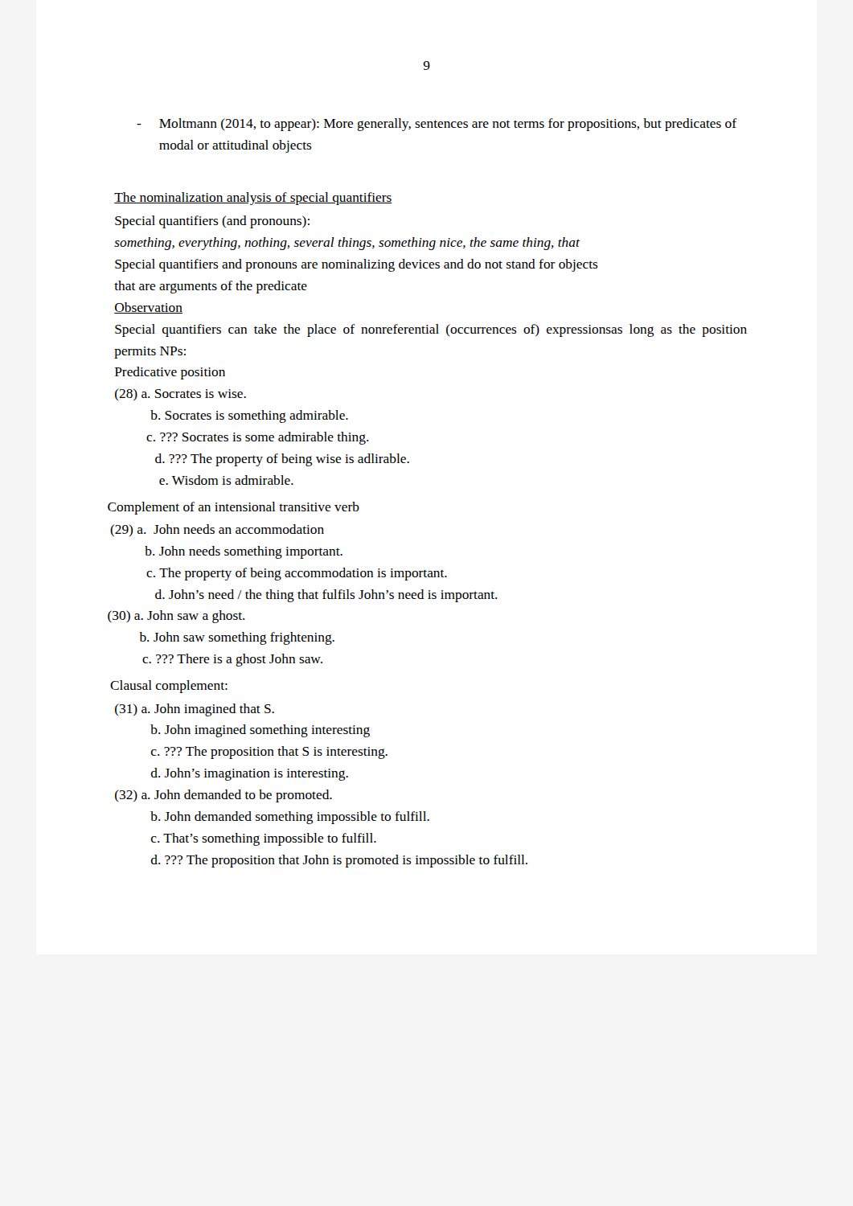9
Moltmann (2014, to appear): More generally, sentences are not terms for propositions, but predicates of modal or attitudinal objects
The nominalization analysis of special quantifiers
Special quantifiers (and pronouns):
something, everything, nothing, several things, something nice, the same thing, that
Special quantifiers and pronouns are nominalizing devices and do not stand for objects
that are arguments of the predicate
Observation
Special quantifiers can take the place of nonreferential (occurrences of) expressionsas long as the position permits NPs:
Predicative position
(28) a. Socrates is wise.
b. Socrates is something admirable.
c. ??? Socrates is some admirable thing.
d. ??? The property of being wise is adlirable.
e. Wisdom is admirable.
Complement of an intensional transitive verb
(29) a. John needs an accommodation
b. John needs something important.
c. The property of being accommodation is important.
d. John’s need / the thing that fulfils John’s need is important.
(30) a. John saw a ghost.
b. John saw something frightening.
c. ??? There is a ghost John saw.
Clausal complement:
(31) a. John imagined that S.
b. John imagined something interesting
c. ??? The proposition that S is interesting.
d. John’s imagination is interesting.
(32) a. John demanded to be promoted.
b. John demanded something impossible to fulfill.
c. That’s something impossible to fulfill.
d. ??? The proposition that John is promoted is impossible to fulfill.